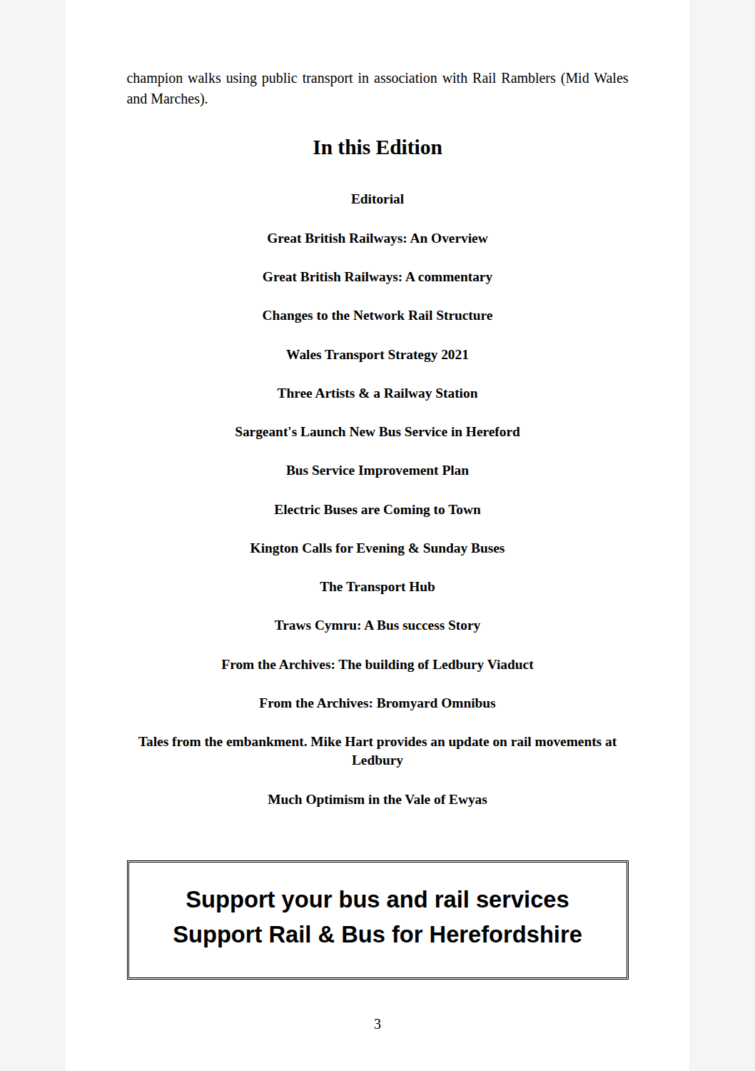champion walks using public transport in association with Rail Ramblers (Mid Wales and Marches).
In this Edition
Editorial
Great British Railways: An Overview
Great British Railways: A commentary
Changes to the Network Rail Structure
Wales Transport Strategy 2021
Three Artists & a Railway Station
Sargeant's Launch New Bus Service in Hereford
Bus Service Improvement Plan
Electric Buses are Coming to Town
Kington Calls for Evening & Sunday Buses
The Transport Hub
Traws Cymru: A Bus success Story
From the Archives: The building of Ledbury Viaduct
From the Archives: Bromyard Omnibus
Tales from the embankment. Mike Hart provides an update on rail movements at Ledbury
Much Optimism in the Vale of Ewyas
Support your bus and rail services Support Rail & Bus for Herefordshire
3